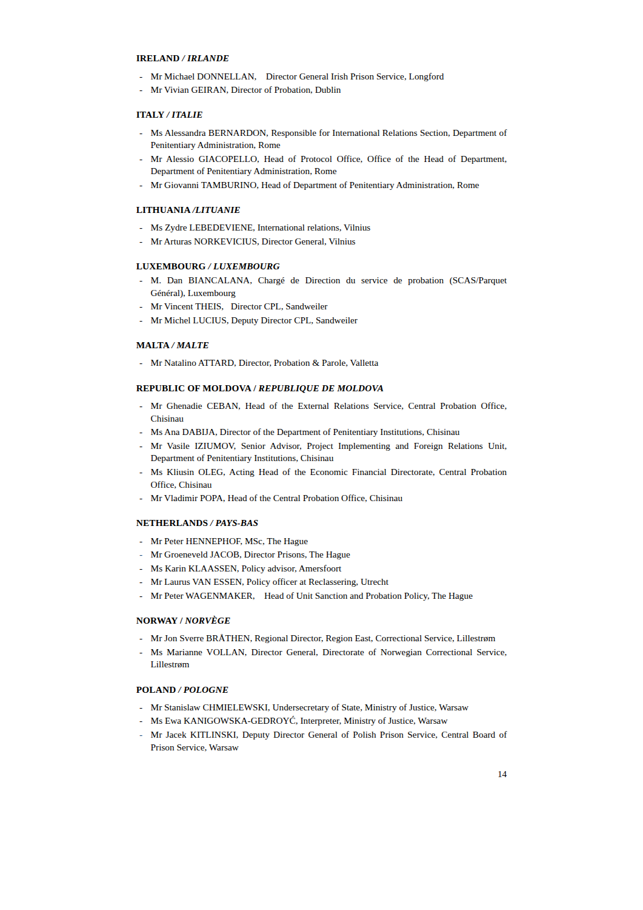IRELAND / IRLANDE
Mr Michael DONNELLAN, Director General Irish Prison Service, Longford
Mr Vivian GEIRAN, Director of Probation, Dublin
ITALY / ITALIE
Ms Alessandra BERNARDON, Responsible for International Relations Section, Department of Penitentiary Administration, Rome
Mr Alessio GIACOPELLO, Head of Protocol Office, Office of the Head of Department, Department of Penitentiary Administration, Rome
Mr Giovanni TAMBURINO, Head of Department of Penitentiary Administration, Rome
LITHUANIA /LITUANIE
Ms Zydre LEBEDEVIENE, International relations, Vilnius
Mr Arturas NORKEVICIUS, Director General, Vilnius
LUXEMBOURG / LUXEMBOURG
M. Dan BIANCALANA, Chargé de Direction du service de probation (SCAS/Parquet Général), Luxembourg
Mr Vincent THEIS, Director CPL, Sandweiler
Mr Michel LUCIUS, Deputy Director CPL, Sandweiler
MALTA / MALTE
Mr Natalino ATTARD, Director, Probation & Parole, Valletta
REPUBLIC OF MOLDOVA / REPUBLIQUE DE MOLDOVA
Mr Ghenadie CEBAN, Head of the External Relations Service, Central Probation Office, Chisinau
Ms Ana DABIJA, Director of the Department of Penitentiary Institutions, Chisinau
Mr Vasile IZIUMOV, Senior Advisor, Project Implementing and Foreign Relations Unit, Department of Penitentiary Institutions, Chisinau
Ms Kliusin OLEG, Acting Head of the Economic Financial Directorate, Central Probation Office, Chisinau
Mr Vladimir POPA, Head of the Central Probation Office, Chisinau
NETHERLANDS / PAYS-BAS
Mr Peter HENNEPHOF, MSc, The Hague
Mr Groeneveld JACOB, Director Prisons, The Hague
Ms Karin KLAASSEN, Policy advisor, Amersfoort
Mr Laurus VAN ESSEN, Policy officer at Reclassering, Utrecht
Mr Peter WAGENMAKER, Head of Unit Sanction and Probation Policy, The Hague
NORWAY / NORVÈGE
Mr Jon Sverre BRÅTHEN, Regional Director, Region East, Correctional Service, Lillestrøm
Ms Marianne VOLLAN, Director General, Directorate of Norwegian Correctional Service, Lillestrøm
POLAND / POLOGNE
Mr Stanislaw CHMIELEWSKI, Undersecretary of State, Ministry of Justice, Warsaw
Ms Ewa KANIGOWSKA-GEDROYĆ, Interpreter, Ministry of Justice, Warsaw
Mr Jacek KITLINSKI, Deputy Director General of Polish Prison Service, Central Board of Prison Service, Warsaw
14